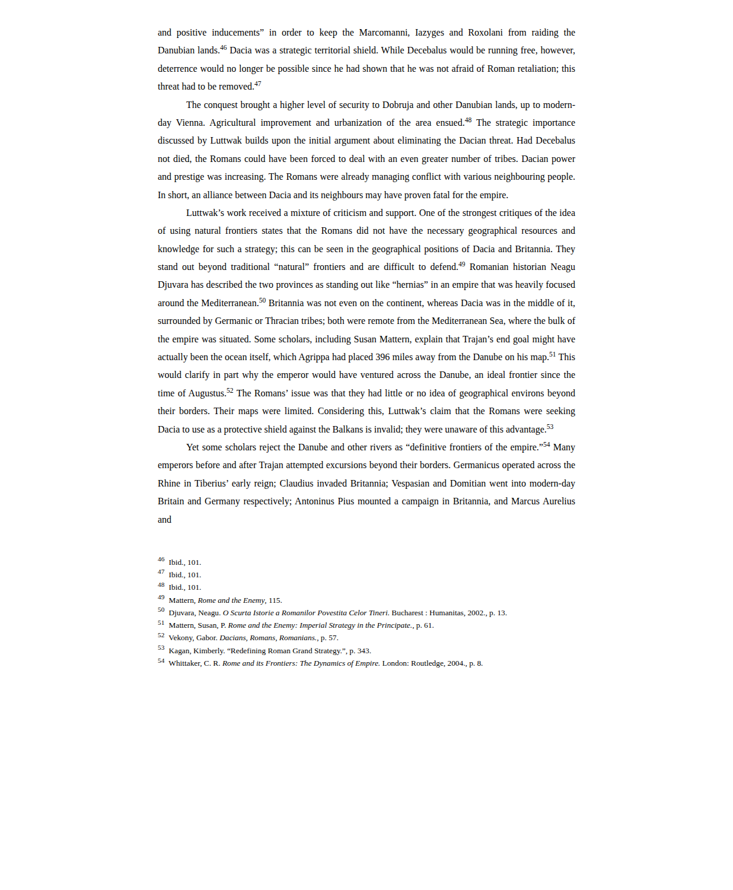and positive inducements” in order to keep the Marcomanni, Iazyges and Roxolani from raiding the Danubian lands.46 Dacia was a strategic territorial shield. While Decebalus would be running free, however, deterrence would no longer be possible since he had shown that he was not afraid of Roman retaliation; this threat had to be removed.47
The conquest brought a higher level of security to Dobruja and other Danubian lands, up to modern-day Vienna. Agricultural improvement and urbanization of the area ensued.48 The strategic importance discussed by Luttwak builds upon the initial argument about eliminating the Dacian threat. Had Decebalus not died, the Romans could have been forced to deal with an even greater number of tribes. Dacian power and prestige was increasing. The Romans were already managing conflict with various neighbouring people. In short, an alliance between Dacia and its neighbours may have proven fatal for the empire.
Luttwak’s work received a mixture of criticism and support. One of the strongest critiques of the idea of using natural frontiers states that the Romans did not have the necessary geographical resources and knowledge for such a strategy; this can be seen in the geographical positions of Dacia and Britannia. They stand out beyond traditional “natural” frontiers and are difficult to defend.49 Romanian historian Neagu Djuvara has described the two provinces as standing out like “hernias” in an empire that was heavily focused around the Mediterranean.50 Britannia was not even on the continent, whereas Dacia was in the middle of it, surrounded by Germanic or Thracian tribes; both were remote from the Mediterranean Sea, where the bulk of the empire was situated. Some scholars, including Susan Mattern, explain that Trajan’s end goal might have actually been the ocean itself, which Agrippa had placed 396 miles away from the Danube on his map.51 This would clarify in part why the emperor would have ventured across the Danube, an ideal frontier since the time of Augustus.52 The Romans’ issue was that they had little or no idea of geographical environs beyond their borders. Their maps were limited. Considering this, Luttwak’s claim that the Romans were seeking Dacia to use as a protective shield against the Balkans is invalid; they were unaware of this advantage.53
Yet some scholars reject the Danube and other rivers as “definitive frontiers of the empire.”54 Many emperors before and after Trajan attempted excursions beyond their borders. Germanicus operated across the Rhine in Tiberius’ early reign; Claudius invaded Britannia; Vespasian and Domitian went into modern-day Britain and Germany respectively; Antoninus Pius mounted a campaign in Britannia, and Marcus Aurelius and
46 Ibid., 101.
47 Ibid., 101.
48 Ibid., 101.
49 Mattern, Rome and the Enemy, 115.
50 Djuvara, Neagu. O Scurta Istorie a Romanilor Povestita Celor Tineri. Bucharest : Humanitas, 2002., p. 13.
51 Mattern, Susan, P. Rome and the Enemy: Imperial Strategy in the Principate., p. 61.
52 Vekony, Gabor. Dacians, Romans, Romanians., p. 57.
53 Kagan, Kimberly. “Redefining Roman Grand Strategy.”, p. 343.
54 Whittaker, C. R. Rome and its Frontiers: The Dynamics of Empire. London: Routledge, 2004., p. 8.